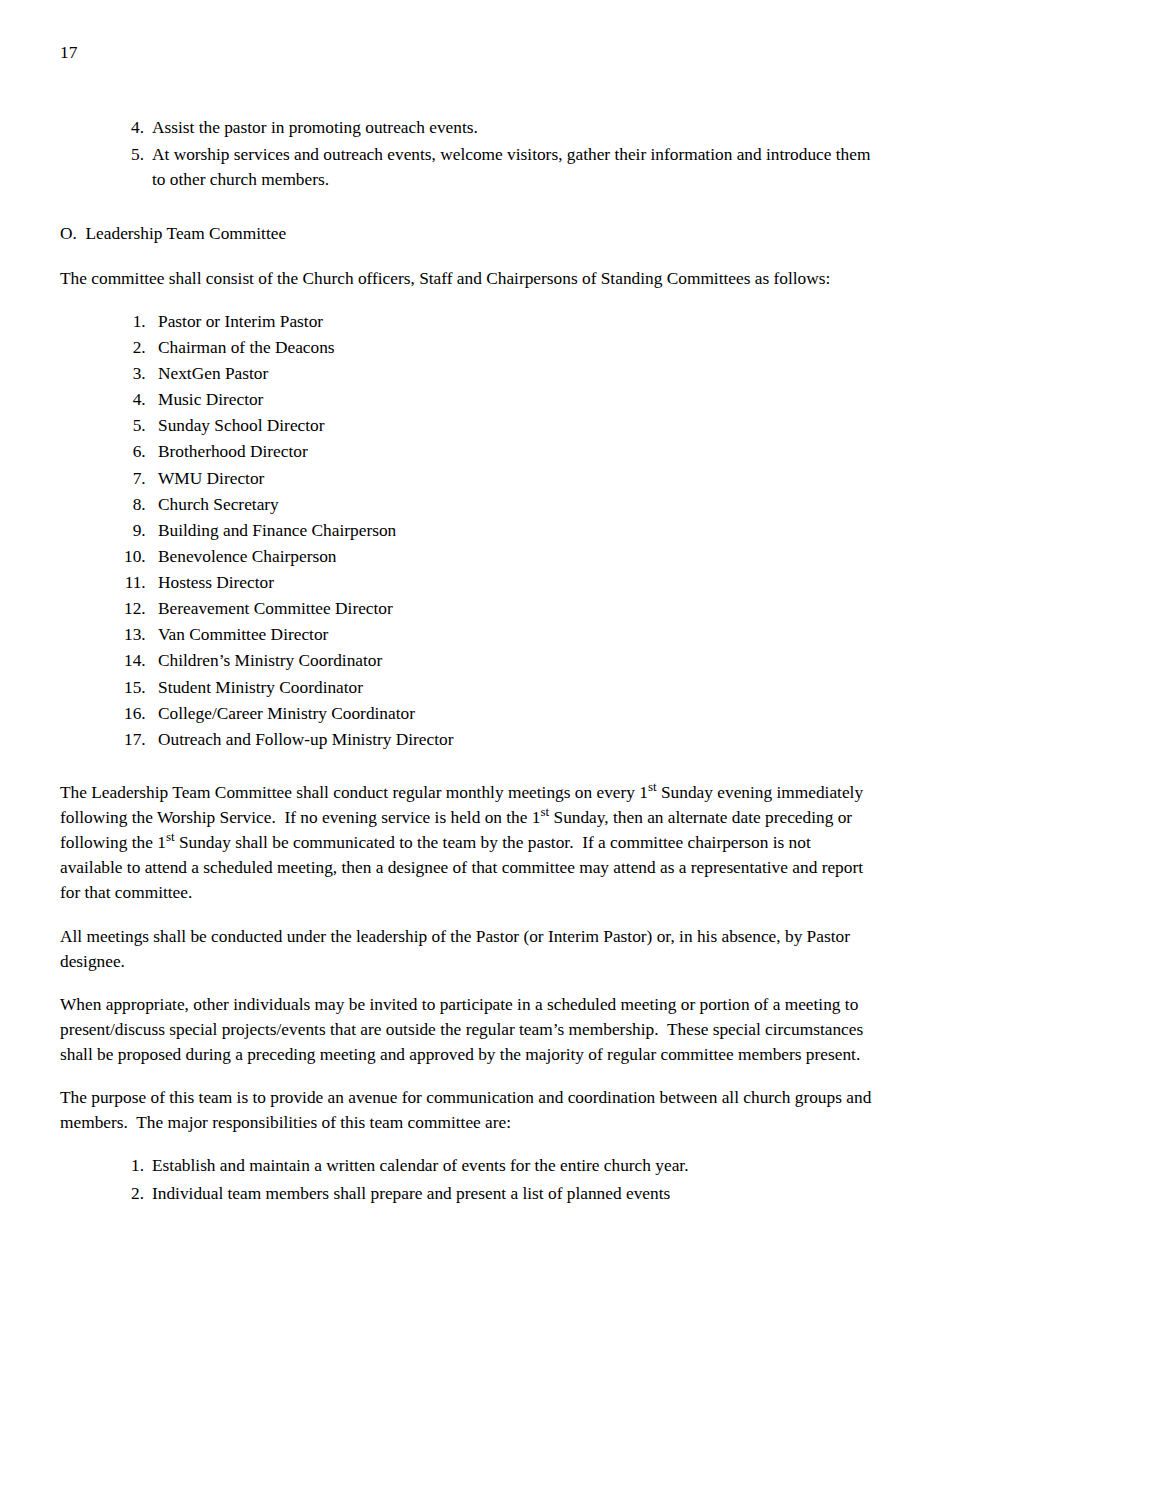17
4. Assist the pastor in promoting outreach events.
5. At worship services and outreach events, welcome visitors, gather their information and introduce them to other church members.
O. Leadership Team Committee
The committee shall consist of the Church officers, Staff and Chairpersons of Standing Committees as follows:
Pastor or Interim Pastor
Chairman of the Deacons
NextGen Pastor
Music Director
Sunday School Director
Brotherhood Director
WMU Director
Church Secretary
Building and Finance Chairperson
Benevolence Chairperson
Hostess Director
Bereavement Committee Director
Van Committee Director
Children’s Ministry Coordinator
Student Ministry Coordinator
College/Career Ministry Coordinator
Outreach and Follow-up Ministry Director
The Leadership Team Committee shall conduct regular monthly meetings on every 1st Sunday evening immediately following the Worship Service. If no evening service is held on the 1st Sunday, then an alternate date preceding or following the 1st Sunday shall be communicated to the team by the pastor. If a committee chairperson is not available to attend a scheduled meeting, then a designee of that committee may attend as a representative and report for that committee.
All meetings shall be conducted under the leadership of the Pastor (or Interim Pastor) or, in his absence, by Pastor designee.
When appropriate, other individuals may be invited to participate in a scheduled meeting or portion of a meeting to present/discuss special projects/events that are outside the regular team’s membership. These special circumstances shall be proposed during a preceding meeting and approved by the majority of regular committee members present.
The purpose of this team is to provide an avenue for communication and coordination between all church groups and members. The major responsibilities of this team committee are:
1. Establish and maintain a written calendar of events for the entire church year.
2. Individual team members shall prepare and present a list of planned events